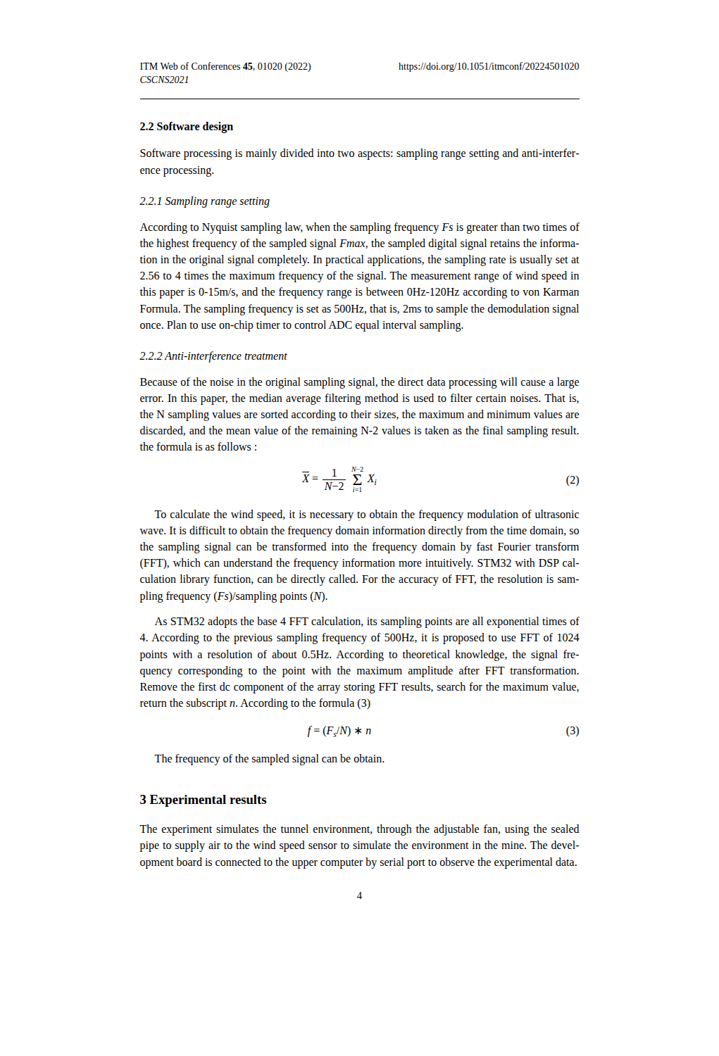ITM Web of Conferences 45, 01020 (2022)
https://doi.org/10.1051/itmconf/20224501020
CSCNS2021
2.2 Software design
Software processing is mainly divided into two aspects: sampling range setting and anti-interference processing.
2.2.1 Sampling range setting
According to Nyquist sampling law, when the sampling frequency Fs is greater than two times of the highest frequency of the sampled signal Fmax, the sampled digital signal retains the information in the original signal completely. In practical applications, the sampling rate is usually set at 2.56 to 4 times the maximum frequency of the signal. The measurement range of wind speed in this paper is 0-15m/s, and the frequency range is between 0Hz-120Hz according to von Karman Formula. The sampling frequency is set as 500Hz, that is, 2ms to sample the demodulation signal once. Plan to use on-chip timer to control ADC equal interval sampling.
2.2.2 Anti-interference treatment
Because of the noise in the original sampling signal, the direct data processing will cause a large error. In this paper, the median average filtering method is used to filter certain noises. That is, the N sampling values are sorted according to their sizes, the maximum and minimum values are discarded, and the mean value of the remaining N-2 values is taken as the final sampling result. the formula is as follows :
X = 1 N−2 N−2 Σ i=1 Xi
(2)
To calculate the wind speed, it is necessary to obtain the frequency modulation of ultrasonic wave. It is difficult to obtain the frequency domain information directly from the time domain, so the sampling signal can be transformed into the frequency domain by fast Fourier transform (FFT), which can understand the frequency information more intuitively. STM32 with DSP calculation library function, can be directly called. For the accuracy of FFT, the resolution is sampling frequency (Fs)/sampling points (N).
As STM32 adopts the base 4 FFT calculation, its sampling points are all exponential times of 4. According to the previous sampling frequency of 500Hz, it is proposed to use FFT of 1024 points with a resolution of about 0.5Hz. According to theoretical knowledge, the signal frequency corresponding to the point with the maximum amplitude after FFT transformation. Remove the first dc component of the array storing FFT results, search for the maximum value, return the subscript n. According to the formula (3)
f = (Fs/N) ∗ n
(3)
The frequency of the sampled signal can be obtain.
3 Experimental results
The experiment simulates the tunnel environment, through the adjustable fan, using the sealed pipe to supply air to the wind speed sensor to simulate the environment in the mine. The development board is connected to the upper computer by serial port to observe the experimental data.
4